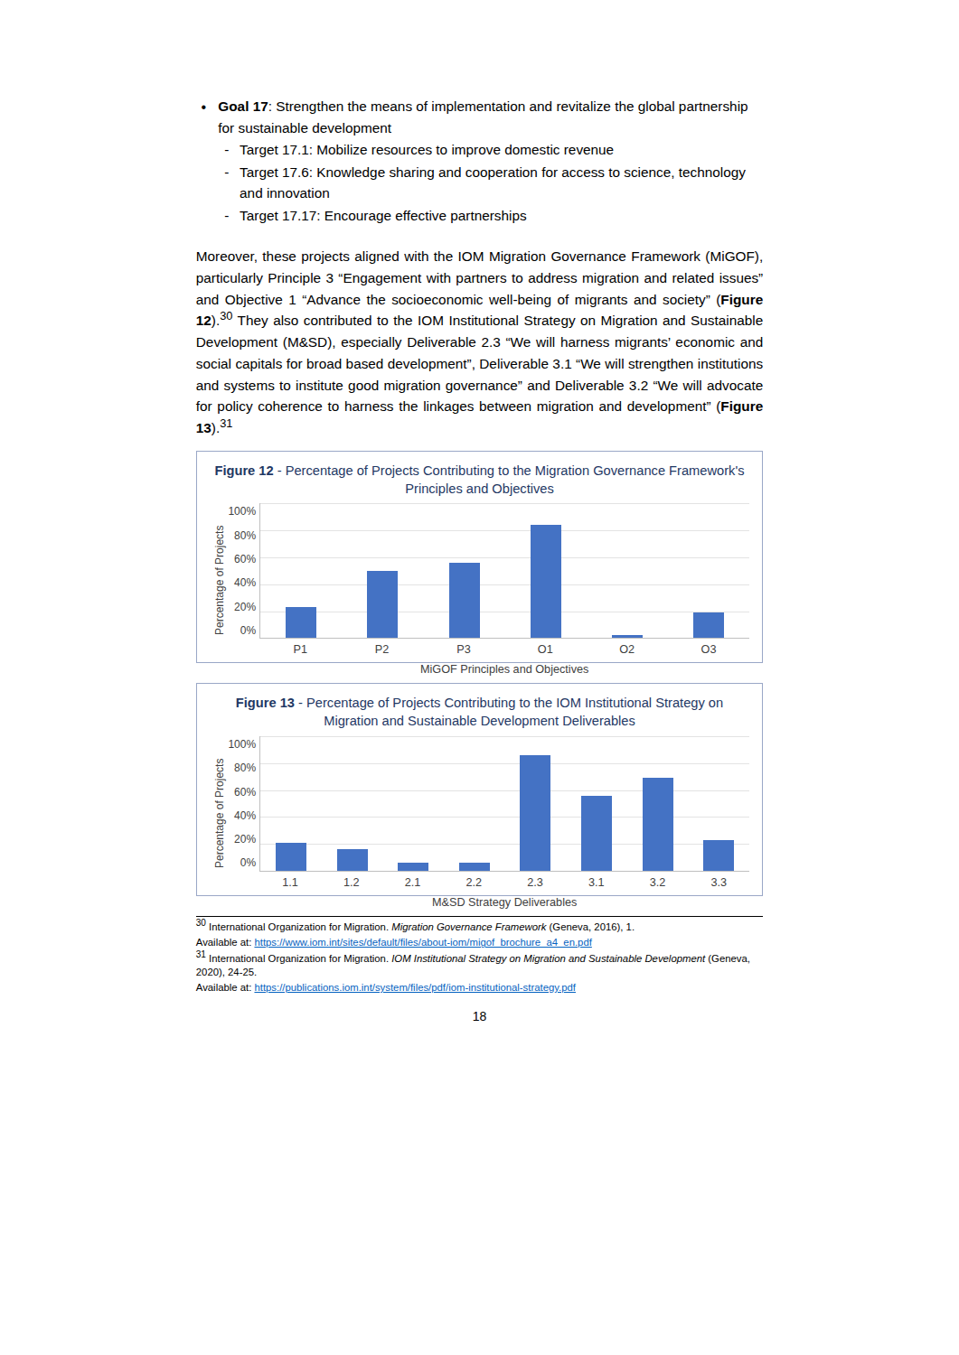Goal 17: Strengthen the means of implementation and revitalize the global partnership for sustainable development
Target 17.1: Mobilize resources to improve domestic revenue
Target 17.6: Knowledge sharing and cooperation for access to science, technology and innovation
Target 17.17: Encourage effective partnerships
Moreover, these projects aligned with the IOM Migration Governance Framework (MiGOF), particularly Principle 3 “Engagement with partners to address migration and related issues” and Objective 1 “Advance the socioeconomic well-being of migrants and society” (Figure 12).30 They also contributed to the IOM Institutional Strategy on Migration and Sustainable Development (M&SD), especially Deliverable 2.3 “We will harness migrants’ economic and social capitals for broad based development”, Deliverable 3.1 “We will strengthen institutions and systems to institute good migration governance” and Deliverable 3.2 “We will advocate for policy coherence to harness the linkages between migration and development” (Figure 13).31
Figure 12 - Percentage of Projects Contributing to the Migration Governance Framework's Principles and Objectives
Percentage of Projects
100%
80%
60%
40%
20%
0%
P1 P2 P3 O1 O2 O3
MiGOF Principles and Objectives
Figure 13 - Percentage of Projects Contributing to the IOM Institutional Strategy on Migration and Sustainable Development Deliverables
Percentage of Projects
100%
80%
60%
40%
20%
0%
1.11.22.12.22.33.13.23.3
M&SD Strategy Deliverables
30 International Organization for Migration. Migration Governance Framework (Geneva, 2016), 1.
Available at: https://www.iom.int/sites/default/files/about-iom/migof_brochure_a4_en.pdf
31 International Organization for Migration. IOM Institutional Strategy on Migration and Sustainable Development (Geneva, 2020), 24-25.
Available at: https://publications.iom.int/system/files/pdf/iom-institutional-strategy.pdf
18